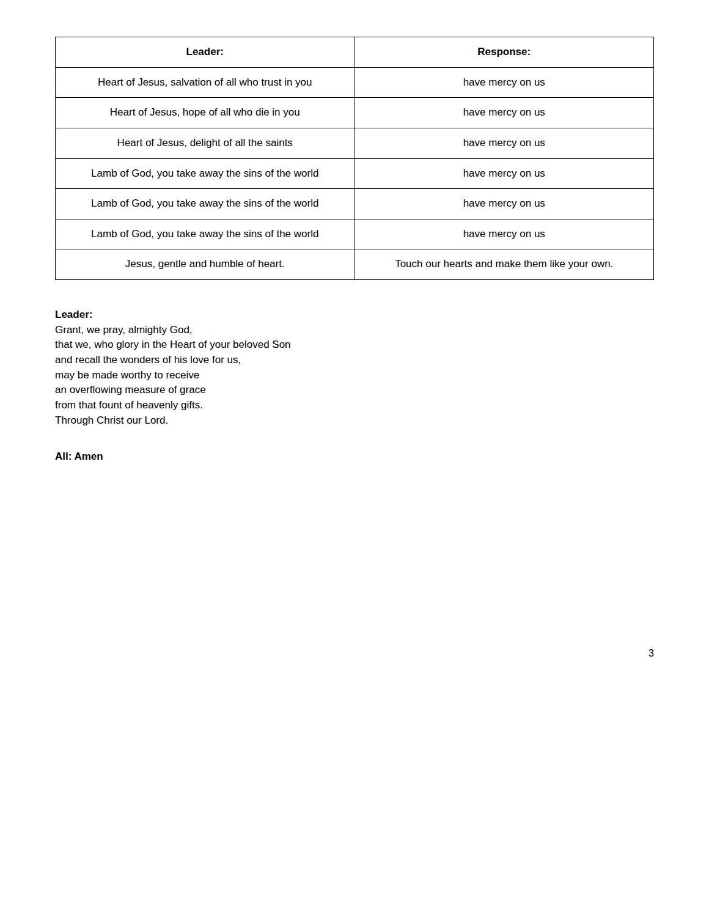| Leader: | Response: |
| --- | --- |
| Heart of Jesus, salvation of all who trust in you | have mercy on us |
| Heart of Jesus, hope of all who die in you | have mercy on us |
| Heart of Jesus, delight of all the saints | have mercy on us |
| Lamb of God, you take away the sins of the world | have mercy on us |
| Lamb of God, you take away the sins of the world | have mercy on us |
| Lamb of God, you take away the sins of the world | have mercy on us |
| Jesus, gentle and humble of heart. | Touch our hearts and make them like your own. |
Leader:
Grant, we pray, almighty God,
that we, who glory in the Heart of your beloved Son
and recall the wonders of his love for us,
may be made worthy to receive
an overflowing measure of grace
from that fount of heavenly gifts.
Through Christ our Lord.
All: Amen
3